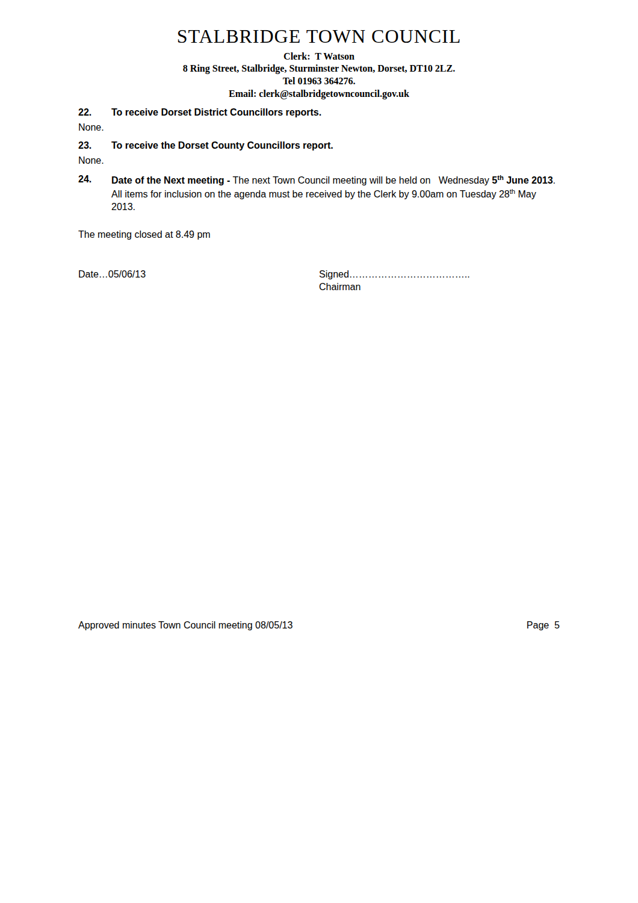STALBRIDGE TOWN COUNCIL
Clerk: T Watson
8 Ring Street, Stalbridge, Sturminster Newton, Dorset, DT10 2LZ.
Tel 01963 364276.
Email: clerk@stalbridgetowncouncil.gov.uk
22.
To receive Dorset District Councillors reports.
None.
23.
To receive the Dorset County Councillors report.
None.
24.
Date of the Next meeting - The next Town Council meeting will be held on Wednesday 5th June 2013. All items for inclusion on the agenda must be received by the Clerk by 9.00am on Tuesday 28th May 2013.
The meeting closed at 8.49 pm
Date…05/06/13
Signed………………………………..
Chairman
Approved minutes Town Council meeting 08/05/13 Page 5